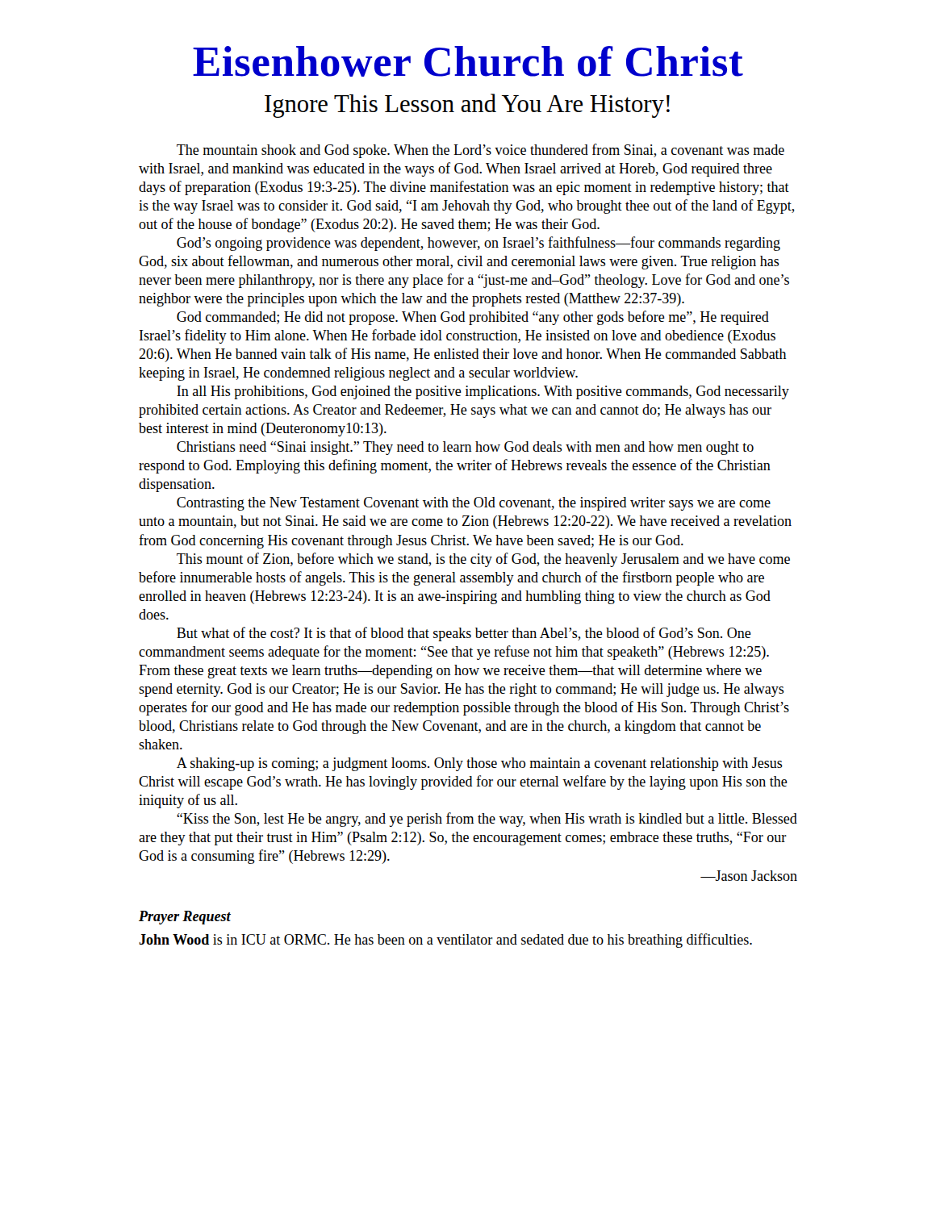Eisenhower Church of Christ
Ignore This Lesson and You Are History!
The mountain shook and God spoke. When the Lord’s voice thundered from Sinai, a covenant was made with Israel, and mankind was educated in the ways of God. When Israel arrived at Horeb, God required three days of preparation (Exodus 19:3-25). The divine manifestation was an epic moment in redemptive history; that is the way Israel was to consider it. God said, “I am Jehovah thy God, who brought thee out of the land of Egypt, out of the house of bondage” (Exodus 20:2). He saved them; He was their God.
God’s ongoing providence was dependent, however, on Israel’s faithfulness—four commands regarding God, six about fellowman, and numerous other moral, civil and ceremonial laws were given. True religion has never been mere philanthropy, nor is there any place for a “just-me and–God” theology. Love for God and one’s neighbor were the principles upon which the law and the prophets rested (Matthew 22:37-39).
God commanded; He did not propose. When God prohibited “any other gods before me”, He required Israel’s fidelity to Him alone. When He forbade idol construction, He insisted on love and obedience (Exodus 20:6). When He banned vain talk of His name, He enlisted their love and honor. When He commanded Sabbath keeping in Israel, He condemned religious neglect and a secular worldview.
In all His prohibitions, God enjoined the positive implications. With positive commands, God necessarily prohibited certain actions. As Creator and Redeemer, He says what we can and cannot do; He always has our best interest in mind (Deuteronomy10:13).
Christians need “Sinai insight.” They need to learn how God deals with men and how men ought to respond to God. Employing this defining moment, the writer of Hebrews reveals the essence of the Christian dispensation.
Contrasting the New Testament Covenant with the Old covenant, the inspired writer says we are come unto a mountain, but not Sinai. He said we are come to Zion (Hebrews 12:20-22). We have received a revelation from God concerning His covenant through Jesus Christ. We have been saved; He is our God.
This mount of Zion, before which we stand, is the city of God, the heavenly Jerusalem and we have come before innumerable hosts of angels. This is the general assembly and church of the firstborn people who are enrolled in heaven (Hebrews 12:23-24). It is an awe-inspiring and humbling thing to view the church as God does.
But what of the cost? It is that of blood that speaks better than Abel’s, the blood of God’s Son. One commandment seems adequate for the moment: “See that ye refuse not him that speaketh” (Hebrews 12:25). From these great texts we learn truths—depending on how we receive them—that will determine where we spend eternity. God is our Creator; He is our Savior. He has the right to command; He will judge us. He always operates for our good and He has made our redemption possible through the blood of His Son. Through Christ’s blood, Christians relate to God through the New Covenant, and are in the church, a kingdom that cannot be shaken.
A shaking-up is coming; a judgment looms. Only those who maintain a covenant relationship with Jesus Christ will escape God’s wrath. He has lovingly provided for our eternal welfare by the laying upon His son the iniquity of us all.
“Kiss the Son, lest He be angry, and ye perish from the way, when His wrath is kindled but a little. Blessed are they that put their trust in Him” (Psalm 2:12). So, the encouragement comes; embrace these truths, “For our God is a consuming fire” (Hebrews 12:29).
—Jason Jackson
Prayer Request
John Wood is in ICU at ORMC. He has been on a ventilator and sedated due to his breathing difficulties.